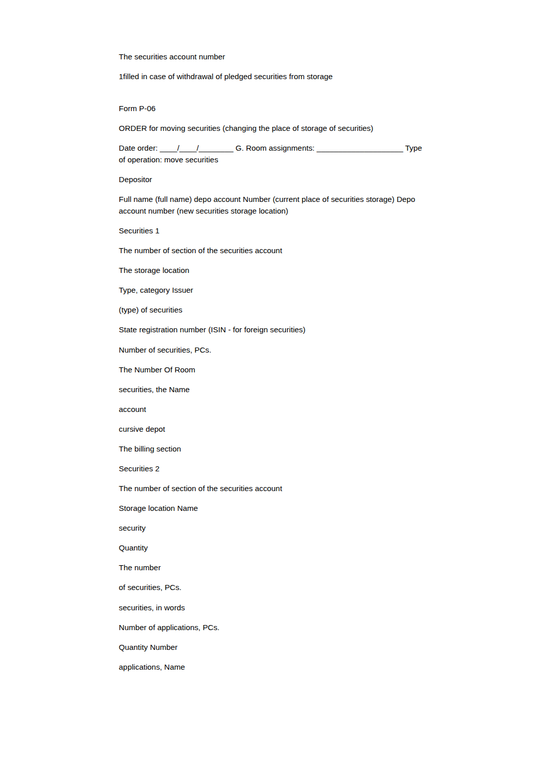The securities account number
1filled in case of withdrawal of pledged securities from storage
Form P-06
ORDER for moving securities (changing the place of storage of securities)
Date order: ____/____/________ G. Room assignments: ____________________ Type of operation: move securities
Depositor
Full name (full name) depo account Number (current place of securities storage) Depo account number (new securities storage location)
Securities 1
The number of section of the securities account
The storage location
Type, category Issuer
(type) of securities
State registration number (ISIN - for foreign securities)
Number of securities, PCs.
The Number Of Room
securities, the Name
account
cursive depot
The billing section
Securities 2
The number of section of the securities account
Storage location Name
security
Quantity
The number
of securities, PCs.
securities, in words
Number of applications, PCs.
Quantity Number
applications, Name